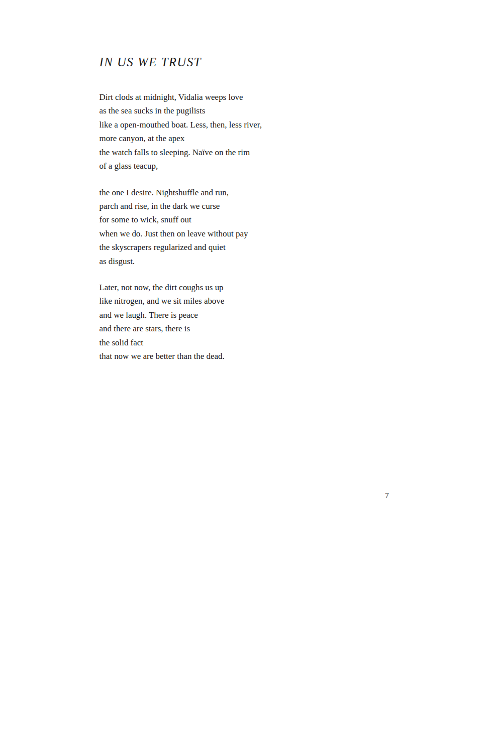IN US WE TRUST
Dirt clods at midnight, Vidalia weeps love
as the sea sucks in the pugilists
like a open-mouthed boat. Less, then, less river,
more canyon, at the apex
the watch falls to sleeping. Naïve on the rim
of a glass teacup,
the one I desire. Nightshuffle and run,
parch and rise, in the dark we curse
for some to wick, snuff out
when we do. Just then on leave without pay
the skyscrapers regularized and quiet
as disgust.
Later, not now, the dirt coughs us up
like nitrogen, and we sit miles above
and we laugh. There is peace
and there are stars, there is
the solid fact
that now we are better than the dead.
7